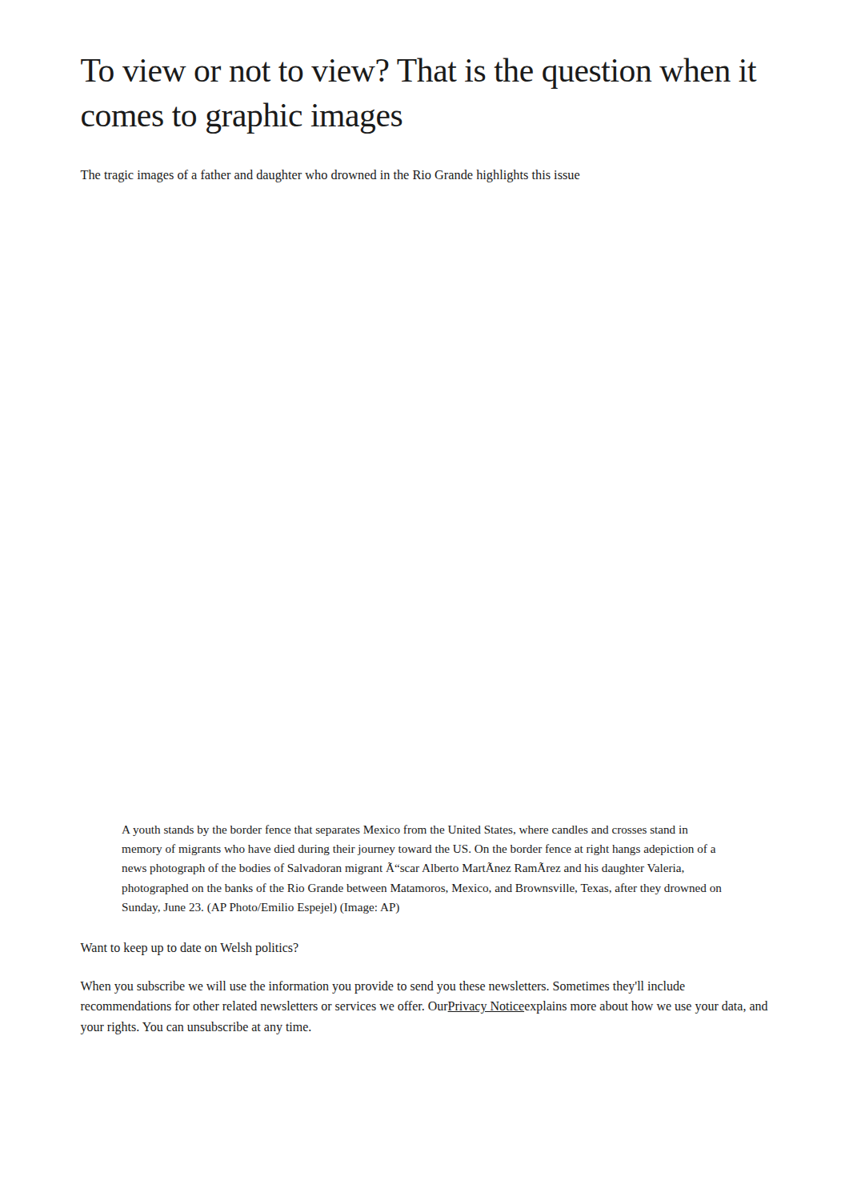To view or not to view? That is the question when it comes to graphic images
The tragic images of a father and daughter who drowned in the Rio Grande highlights this issue
A youth stands by the border fence that separates Mexico from the United States, where candles and crosses stand in memory of migrants who have died during their journey toward the US. On the border fence at right hangs adepiction of a news photograph of the bodies of Salvadoran migrant Ã“scar Alberto MartÃ­nez RamÃ­rez and his daughter Valeria, photographed on the banks of the Rio Grande between Matamoros, Mexico, and Brownsville, Texas, after they drowned on Sunday, June 23. (AP Photo/Emilio Espejel) (Image: AP)
Want to keep up to date on Welsh politics?
When you subscribe we will use the information you provide to send you these newsletters. Sometimes they'll include recommendations for other related newsletters or services we offer. OurPrivacy Noticeexplains more about how we use your data, and your rights. You can unsubscribe at any time.